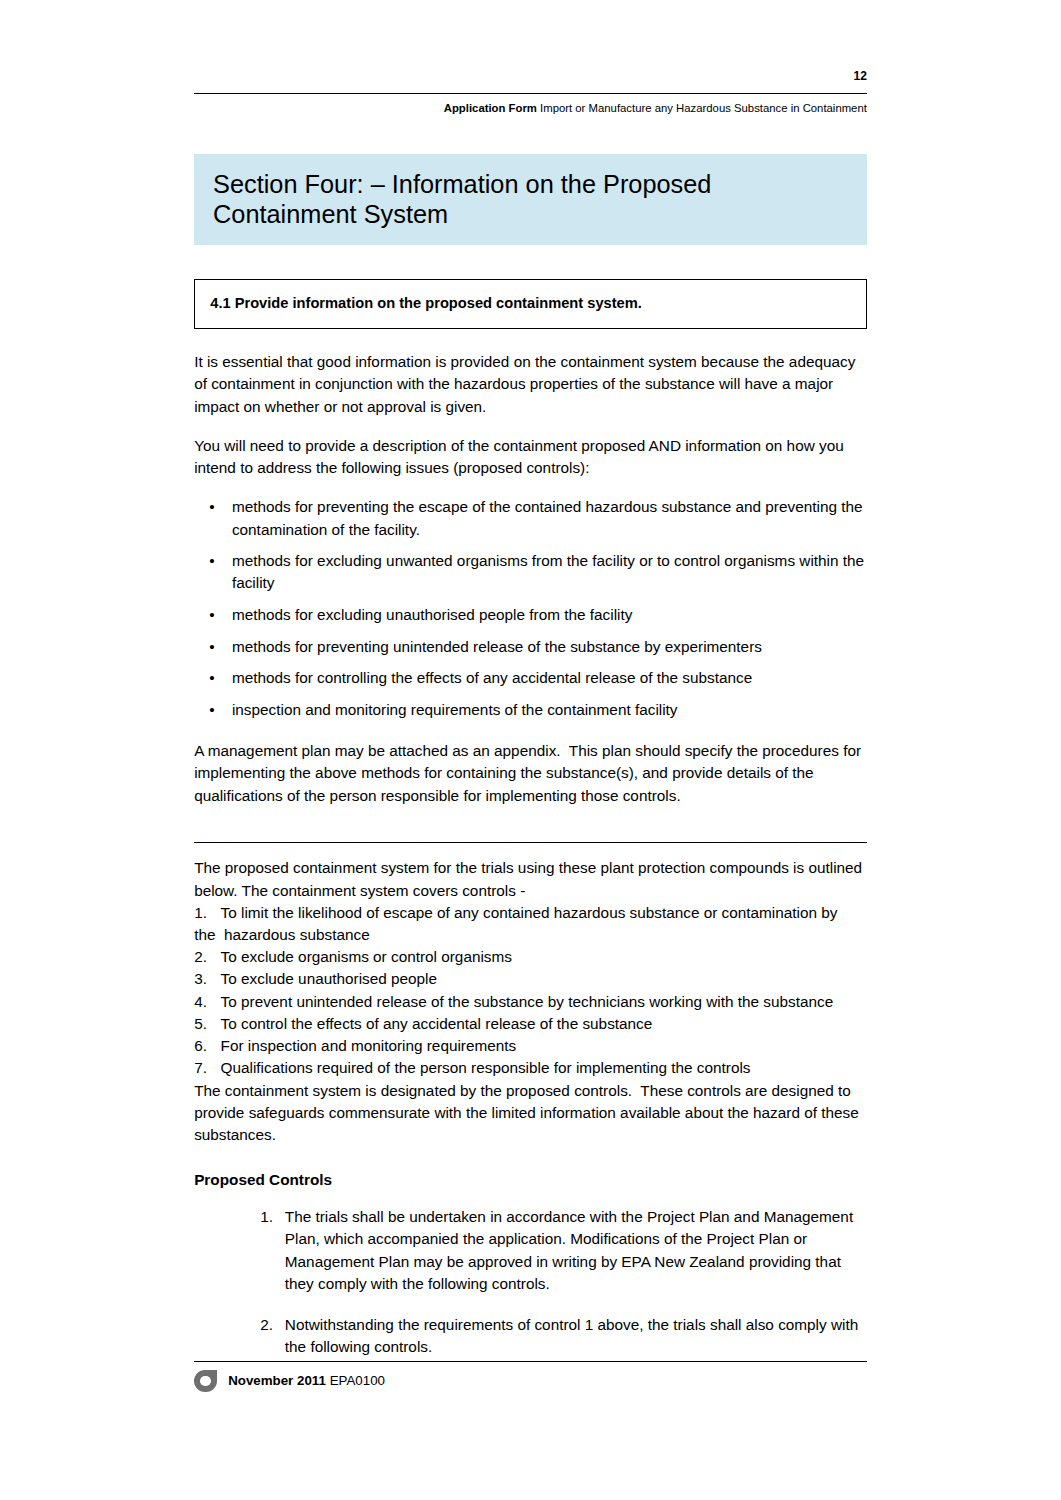12
Application Form Import or Manufacture any Hazardous Substance in Containment
Section Four: – Information on the Proposed Containment System
4.1 Provide information on the proposed containment system.
It is essential that good information is provided on the containment system because the adequacy of containment in conjunction with the hazardous properties of the substance will have a major impact on whether or not approval is given.
You will need to provide a description of the containment proposed AND information on how you intend to address the following issues (proposed controls):
methods for preventing the escape of the contained hazardous substance and preventing the contamination of the facility.
methods for excluding unwanted organisms from the facility or to control organisms within the facility
methods for excluding unauthorised people from the facility
methods for preventing unintended release of the substance by experimenters
methods for controlling the effects of any accidental release of the substance
inspection and monitoring requirements of the containment facility
A management plan may be attached as an appendix. This plan should specify the procedures for implementing the above methods for containing the substance(s), and provide details of the qualifications of the person responsible for implementing those controls.
_______________________________________________________________________________________
The proposed containment system for the trials using these plant protection compounds is outlined below. The containment system covers controls -
1. To limit the likelihood of escape of any contained hazardous substance or contamination by the hazardous substance
2. To exclude organisms or control organisms
3. To exclude unauthorised people
4. To prevent unintended release of the substance by technicians working with the substance
5. To control the effects of any accidental release of the substance
6. For inspection and monitoring requirements
7. Qualifications required of the person responsible for implementing the controls
The containment system is designated by the proposed controls. These controls are designed to provide safeguards commensurate with the limited information available about the hazard of these substances.
Proposed Controls
The trials shall be undertaken in accordance with the Project Plan and Management Plan, which accompanied the application. Modifications of the Project Plan or Management Plan may be approved in writing by EPA New Zealand providing that they comply with the following controls.
Notwithstanding the requirements of control 1 above, the trials shall also comply with the following controls.
November 2011 EPA0100